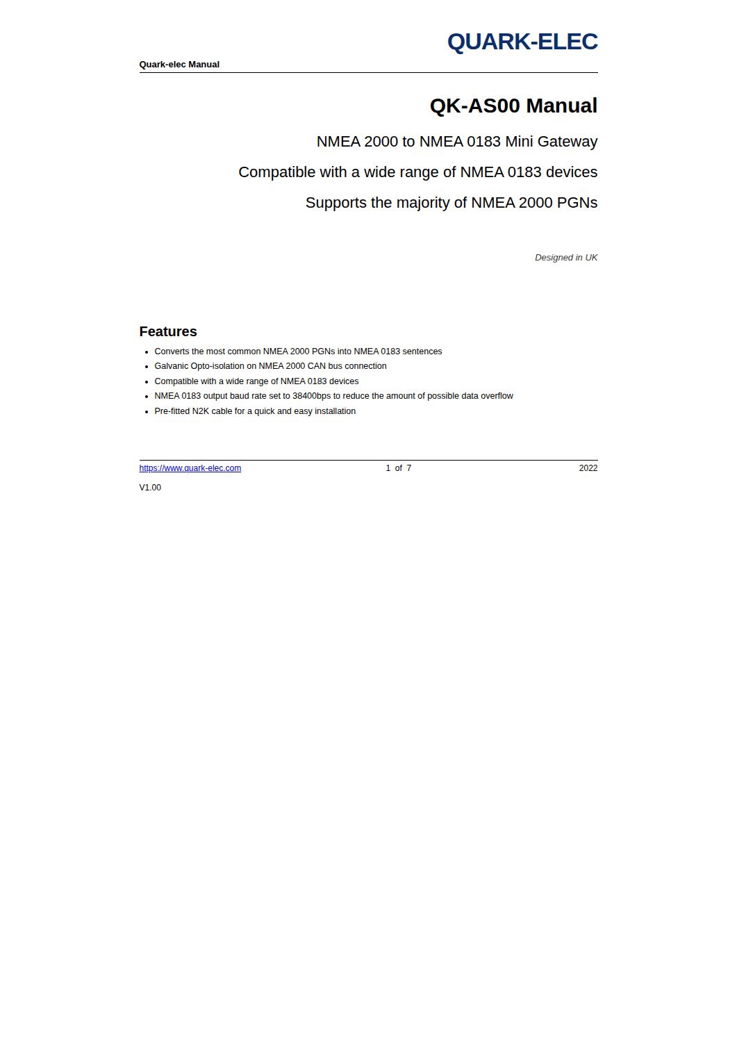QUARK-ELEC
Quark-elec Manual
QK-AS00 Manual
NMEA 2000 to NMEA 0183 Mini Gateway
Compatible with a wide range of NMEA 0183 devices
Supports the majority of NMEA 2000 PGNs
Designed in UK
Features
Converts the most common NMEA 2000 PGNs into NMEA 0183 sentences
Galvanic Opto-isolation on NMEA 2000 CAN bus connection
Compatible with a wide range of NMEA 0183 devices
NMEA 0183 output baud rate set to 38400bps to reduce the amount of possible data overflow
Pre-fitted N2K cable for a quick and easy installation
https://www.quark-elec.com
V1.00
1 of 7
2022